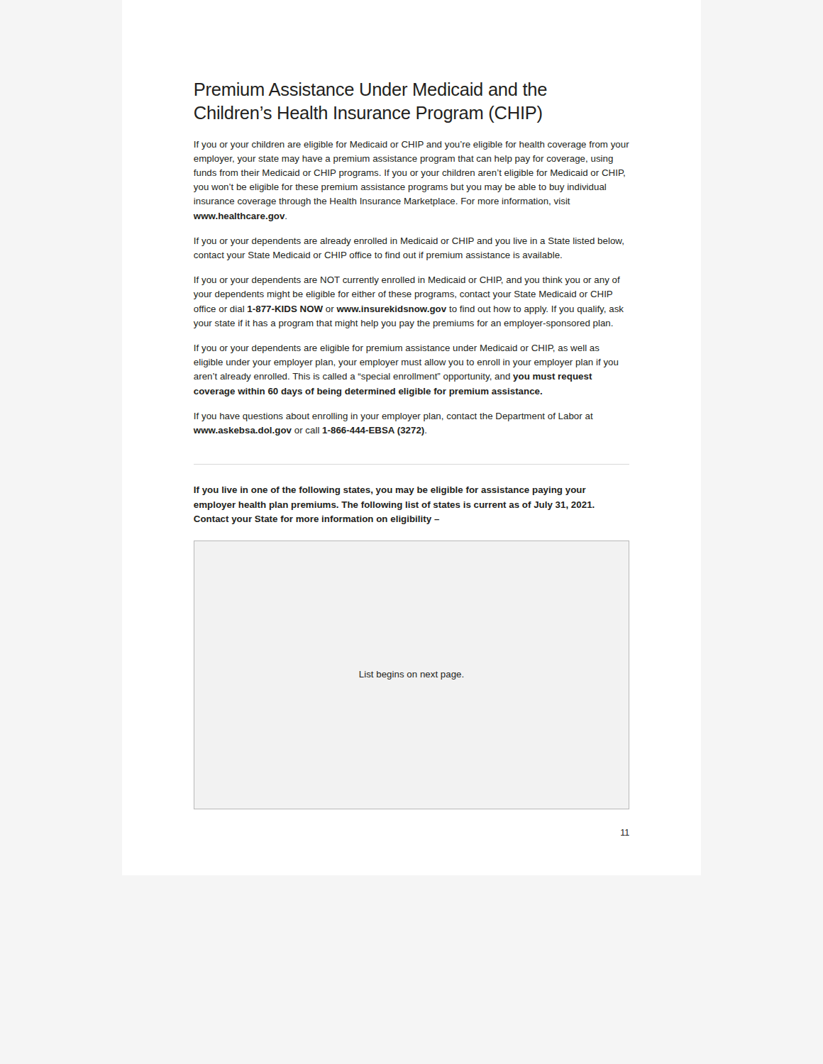Premium Assistance Under Medicaid and the Children’s Health Insurance Program (CHIP)
If you or your children are eligible for Medicaid or CHIP and you’re eligible for health coverage from your employer, your state may have a premium assistance program that can help pay for coverage, using funds from their Medicaid or CHIP programs. If you or your children aren’t eligible for Medicaid or CHIP, you won’t be eligible for these premium assistance programs but you may be able to buy individual insurance coverage through the Health Insurance Marketplace. For more information, visit www.healthcare.gov.
If you or your dependents are already enrolled in Medicaid or CHIP and you live in a State listed below, contact your State Medicaid or CHIP office to find out if premium assistance is available.
If you or your dependents are NOT currently enrolled in Medicaid or CHIP, and you think you or any of your dependents might be eligible for either of these programs, contact your State Medicaid or CHIP office or dial 1-877-KIDS NOW or www.insurekidsnow.gov to find out how to apply. If you qualify, ask your state if it has a program that might help you pay the premiums for an employer-sponsored plan.
If you or your dependents are eligible for premium assistance under Medicaid or CHIP, as well as eligible under your employer plan, your employer must allow you to enroll in your employer plan if you aren’t already enrolled. This is called a “special enrollment” opportunity, and you must request coverage within 60 days of being determined eligible for premium assistance.
If you have questions about enrolling in your employer plan, contact the Department of Labor at www.askebsa.dol.gov or call 1-866-444-EBSA (3272).
If you live in one of the following states, you may be eligible for assistance paying your employer health plan premiums. The following list of states is current as of July 31, 2021. Contact your State for more information on eligibility –
List begins on next page.
11